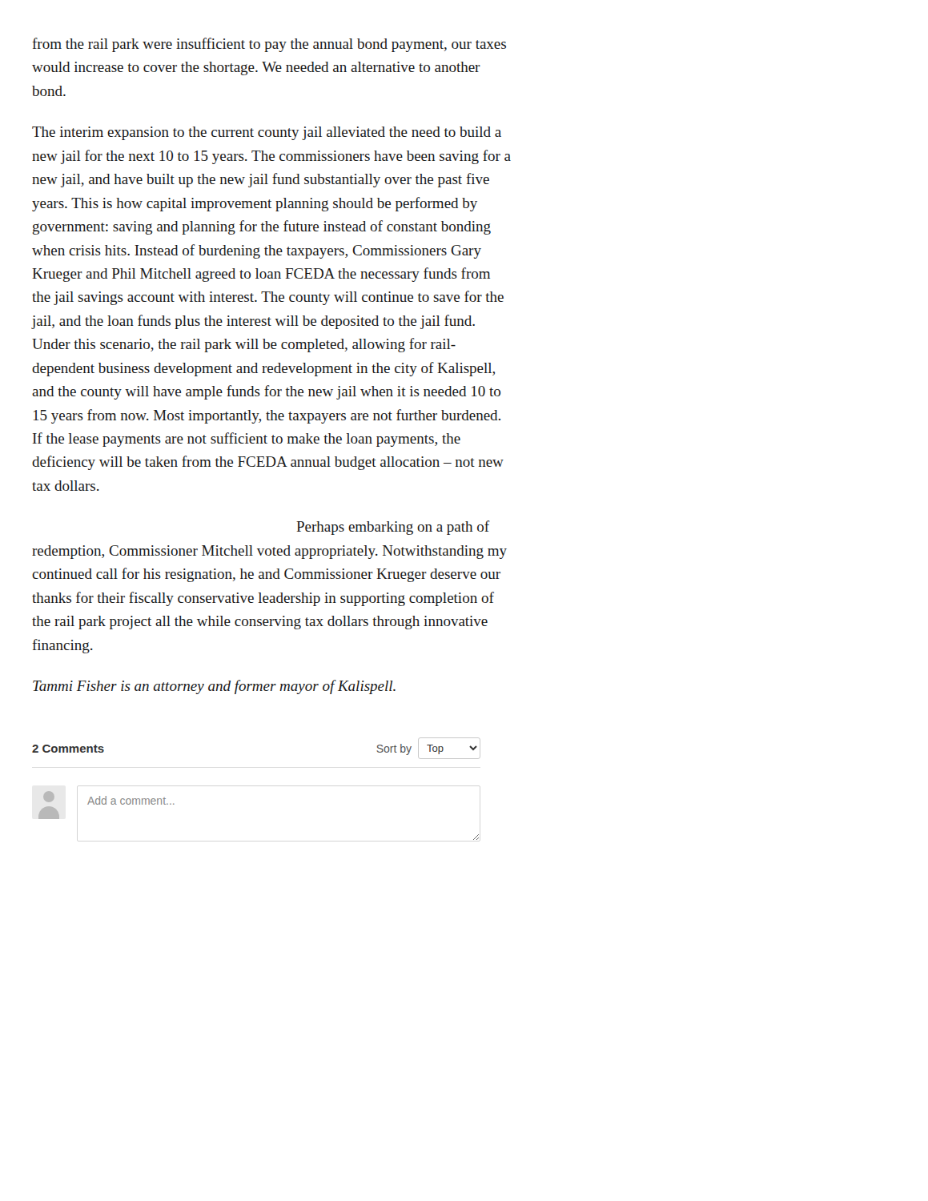from the rail park were insufficient to pay the annual bond payment, our taxes would increase to cover the shortage. We needed an alternative to another bond.
The interim expansion to the current county jail alleviated the need to build a new jail for the next 10 to 15 years. The commissioners have been saving for a new jail, and have built up the new jail fund substantially over the past five years. This is how capital improvement planning should be performed by government: saving and planning for the future instead of constant bonding when crisis hits. Instead of burdening the taxpayers, Commissioners Gary Krueger and Phil Mitchell agreed to loan FCEDA the necessary funds from the jail savings account with interest. The county will continue to save for the jail, and the loan funds plus the interest will be deposited to the jail fund. Under this scenario, the rail park will be completed, allowing for rail-dependent business development and redevelopment in the city of Kalispell, and the county will have ample funds for the new jail when it is needed 10 to 15 years from now. Most importantly, the taxpayers are not further burdened. If the lease payments are not sufficient to make the loan payments, the deficiency will be taken from the FCEDA annual budget allocation – not new tax dollars.
Perhaps embarking on a path of redemption, Commissioner Mitchell voted appropriately. Notwithstanding my continued call for his resignation, he and Commissioner Krueger deserve our thanks for their fiscally conservative leadership in supporting completion of the rail park project all the while conserving tax dollars through innovative financing.
Tammi Fisher is an attorney and former mayor of Kalispell.
2 Comments
Sort by Top Newest Oldest